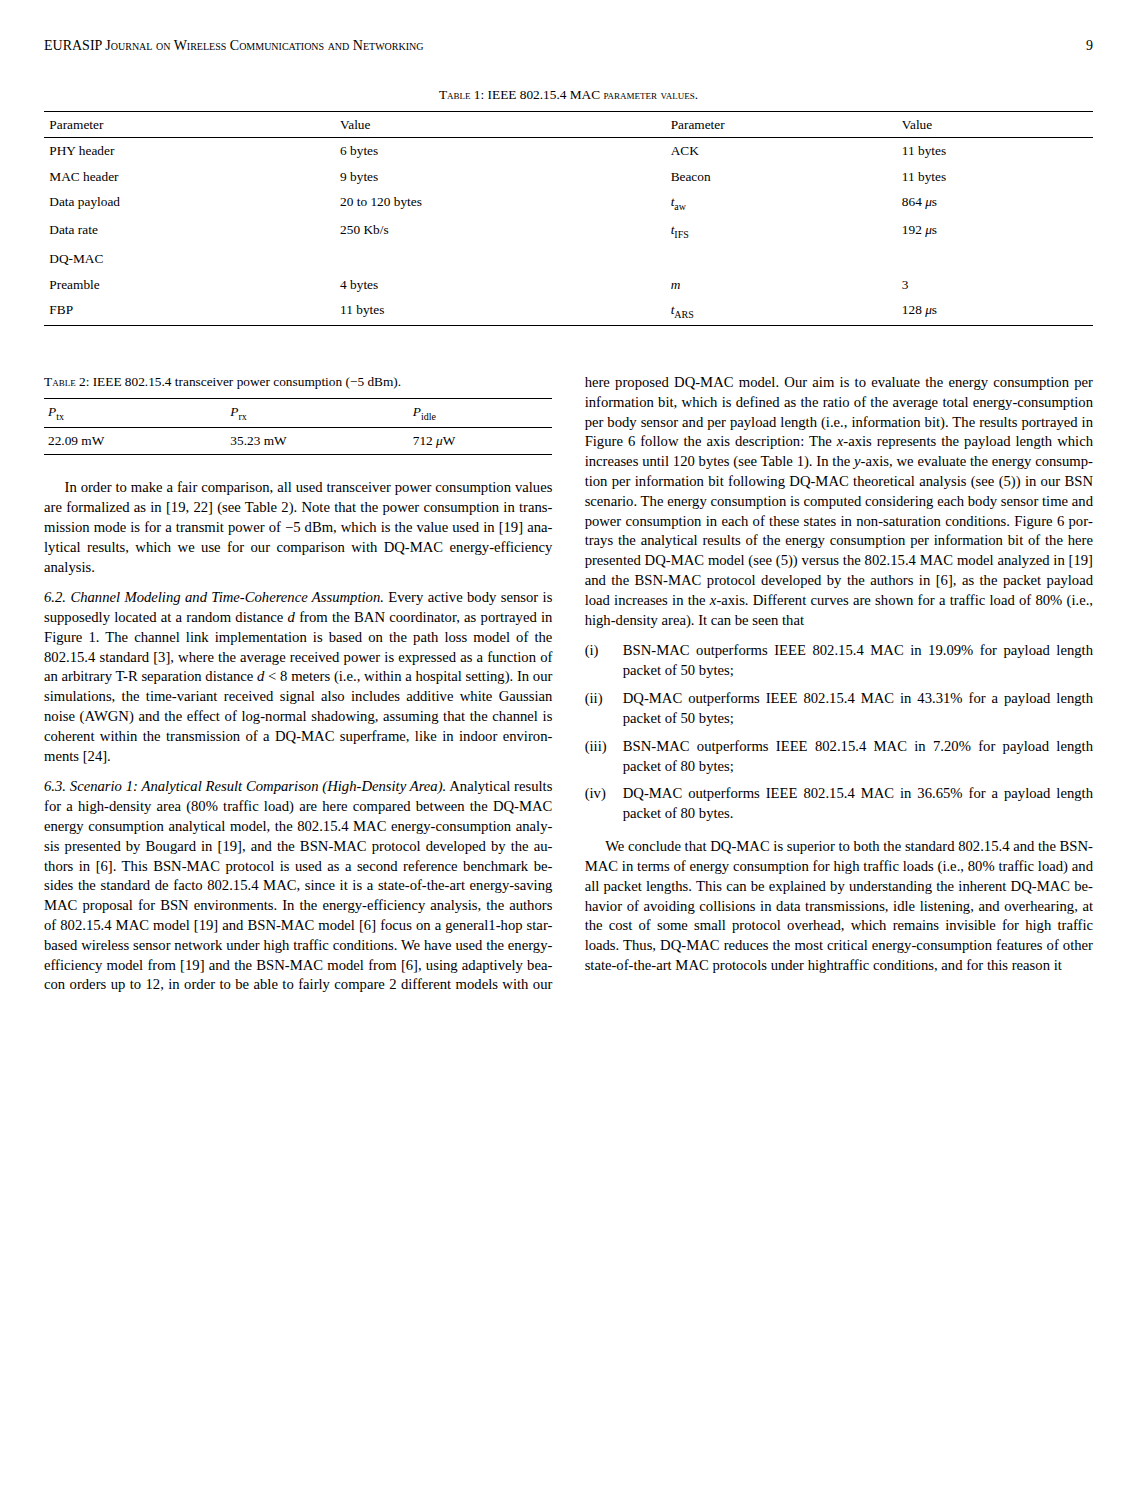EURASIP Journal on Wireless Communications and Networking 9
Table 1: IEEE 802.15.4 MAC parameter values.
| Parameter | Value | Parameter | Value |
| --- | --- | --- | --- |
| PHY header | 6 bytes | ACK | 11 bytes |
| MAC header | 9 bytes | Beacon | 11 bytes |
| Data payload | 20 to 120 bytes | t aw | 864 μ s |
| Data rate | 250 Kb/s | t IFS | 192 μ s |
| DQ-MAC | | | |
| Preamble | 4 bytes | m | 3 |
| FBP | 11 bytes | t ARS | 128 μ s |
Table 2: IEEE 802.15.4 transceiver power consumption (−5 dBm).
| P tx | P rx | P idle |
| --- | --- | --- |
| 22.09 mW | 35.23 mW | 712 μ W |
In order to make a fair comparison, all used transceiver power consumption values are formalized as in [19, 22] (see Table 2). Note that the power consumption in transmission mode is for a transmit power of −5 dBm, which is the value used in [19] analytical results, which we use for our comparison with DQ-MAC energy-efficiency analysis.
6.2. Channel Modeling and Time-Coherence Assumption. Every active body sensor is supposedly located at a random distance d from the BAN coordinator, as portrayed in Figure 1. The channel link implementation is based on the path loss model of the 802.15.4 standard [3], where the average received power is expressed as a function of an arbitrary T-R separation distance d < 8 meters (i.e., within a hospital setting). In our simulations, the time-variant received signal also includes additive white Gaussian noise (AWGN) and the effect of log-normal shadowing, assuming that the channel is coherent within the transmission of a DQ-MAC superframe, like in indoor environments [24].
6.3. Scenario 1: Analytical Result Comparison (High-Density Area). Analytical results for a high-density area (80% traffic load) are here compared between the DQ-MAC energy consumption analytical model, the 802.15.4 MAC energy-consumption analysis presented by Bougard in [19], and the BSN-MAC protocol developed by the authors in [6]. This BSN-MAC protocol is used as a second reference benchmark besides the standard de facto 802.15.4 MAC, since it is a state-of-the-art energy-saving MAC proposal for BSN environments. In the energy-efficiency analysis, the authors of 802.15.4 MAC model [19] and BSN-MAC model [6] focus on a general1-hop star-based wireless sensor network under high traffic conditions. We have used the energy-efficiency model from [19] and the BSN-MAC model from [6], using adaptively beacon orders up to 12, in order to be able to fairly compare 2 different models with our here proposed DQ-MAC model. Our aim is to evaluate the energy consumption per information bit, which is defined as the ratio of the average total energy-consumption per body sensor and per payload length (i.e., information bit). The results portrayed in Figure 6 follow the axis description: The x-axis represents the payload length which increases until 120 bytes (see Table 1). In the y-axis, we evaluate the energy consumption per information bit following DQ-MAC theoretical analysis (see (5)) in our BSN scenario. The energy consumption is computed considering each body sensor time and power consumption in each of these states in non-saturation conditions. Figure 6 portrays the analytical results of the energy consumption per information bit of the here presented DQ-MAC model (see (5)) versus the 802.15.4 MAC model analyzed in [19] and the BSN-MAC protocol developed by the authors in [6], as the packet payload load increases in the x-axis. Different curves are shown for a traffic load of 80% (i.e., high-density area). It can be seen that
(i) BSN-MAC outperforms IEEE 802.15.4 MAC in 19.09% for payload length packet of 50 bytes;
(ii) DQ-MAC outperforms IEEE 802.15.4 MAC in 43.31% for a payload length packet of 50 bytes;
(iii) BSN-MAC outperforms IEEE 802.15.4 MAC in 7.20% for payload length packet of 80 bytes;
(iv) DQ-MAC outperforms IEEE 802.15.4 MAC in 36.65% for a payload length packet of 80 bytes.
We conclude that DQ-MAC is superior to both the standard 802.15.4 and the BSN-MAC in terms of energy consumption for high traffic loads (i.e., 80% traffic load) and all packet lengths. This can be explained by understanding the inherent DQ-MAC behavior of avoiding collisions in data transmissions, idle listening, and overhearing, at the cost of some small protocol overhead, which remains invisible for high traffic loads. Thus, DQ-MAC reduces the most critical energy-consumption features of other state-of-the-art MAC protocols under hightraffic conditions, and for this reason it